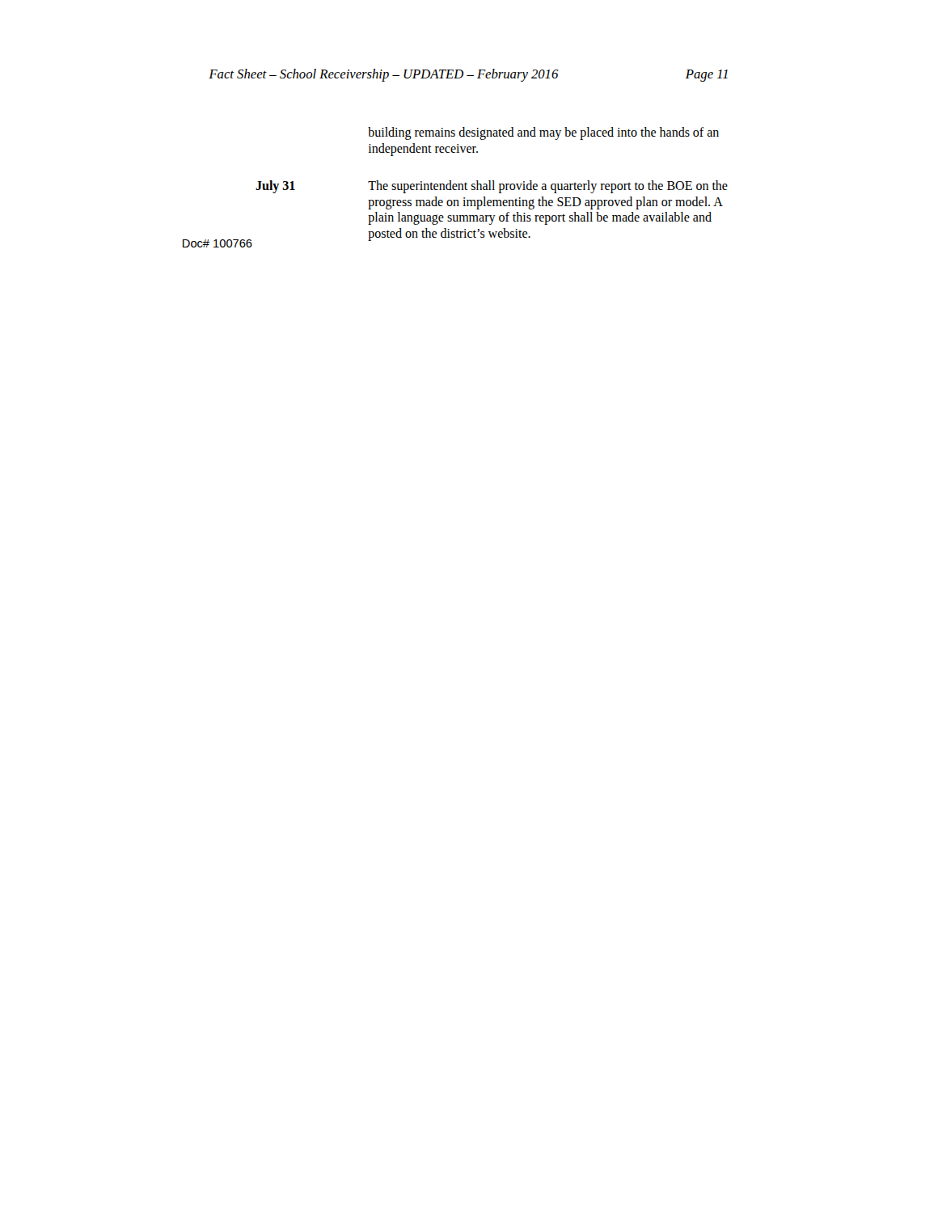Fact Sheet – School Receivership – UPDATED – February 2016
Page 11
building remains designated and may be placed into the hands of an independent receiver.
July 31
The superintendent shall provide a quarterly report to the BOE on the progress made on implementing the SED approved plan or model. A plain language summary of this report shall be made available and posted on the district’s website.
Doc# 100766